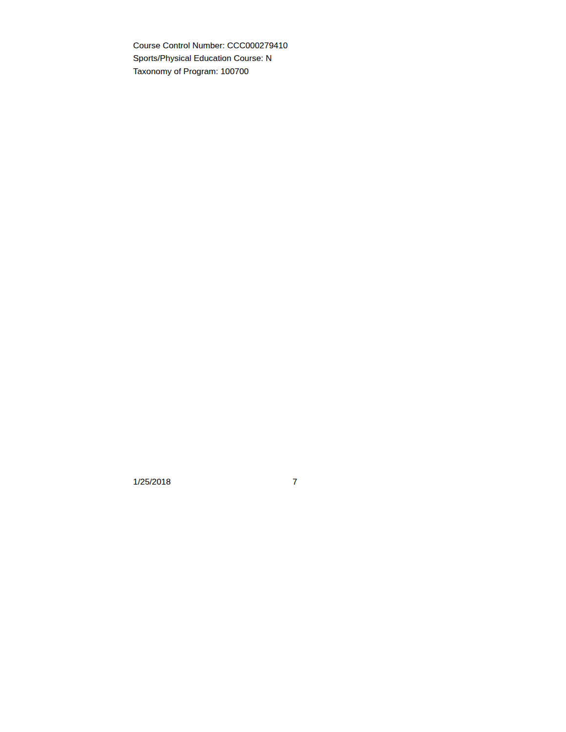Course Control Number: CCC000279410
Sports/Physical Education Course: N
Taxonomy of Program: 100700
1/25/2018 7